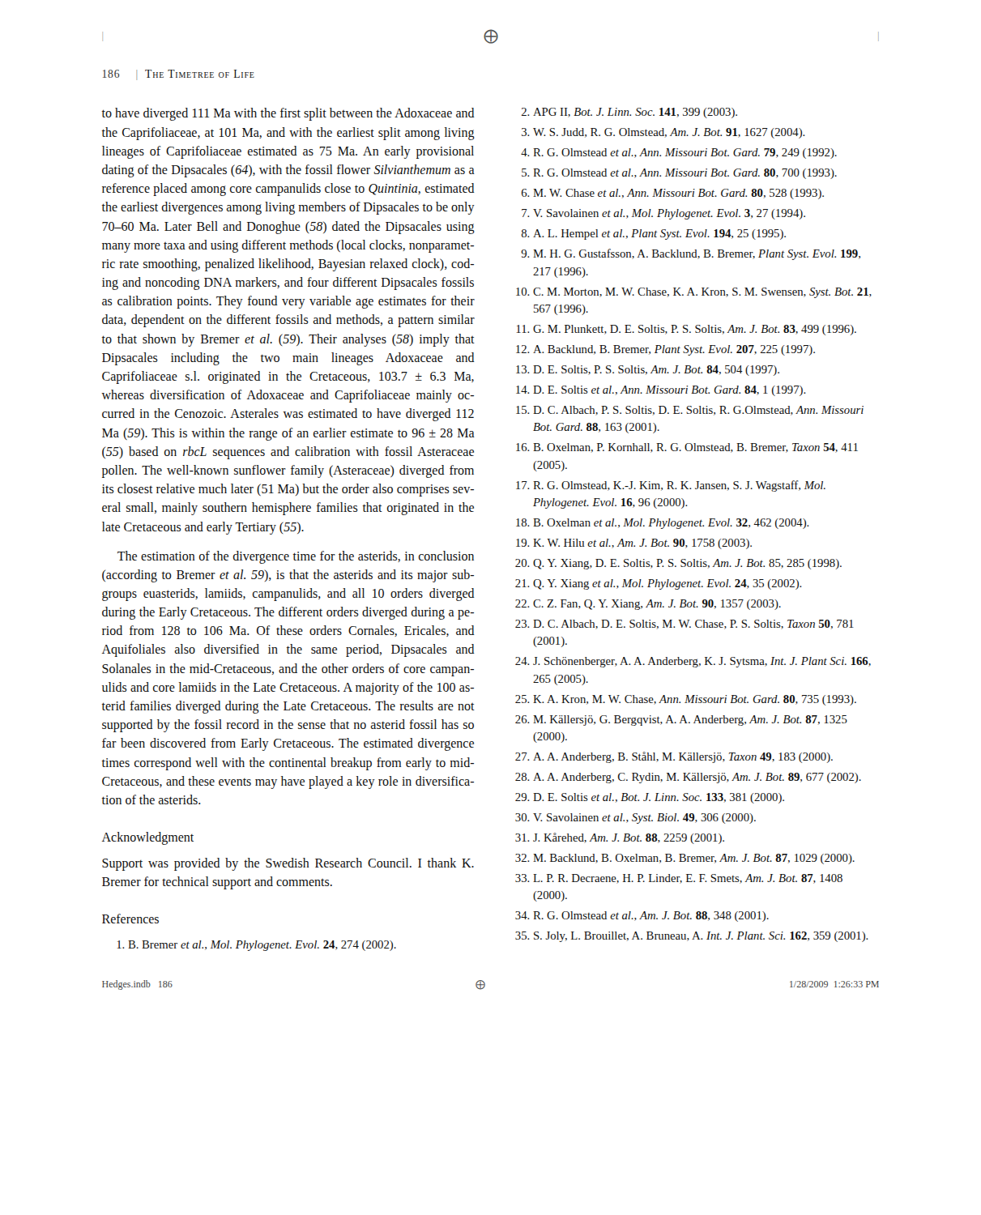| ⨁ |
186|The Timetree of Life
to have diverged 111 Ma with the first split between the Adoxaceae and the Caprifoliaceae, at 101 Ma, and with the earliest split among living lineages of Caprifoliaceae estimated as 75 Ma. An early provisional dating of the Dipsacales (64), with the fossil flower Silvianthemum as a reference placed among core campanulids close to Quintinia, estimated the earliest divergences among living members of Dipsacales to be only 70–60 Ma. Later Bell and Donoghue (58) dated the Dipsacales using many more taxa and using different methods (local clocks, nonparametric rate smoothing, penalized likelihood, Bayesian relaxed clock), coding and noncoding DNA markers, and four different Dipsacales fossils as calibration points. They found very variable age estimates for their data, dependent on the different fossils and methods, a pattern similar to that shown by Bremer et al. (59). Their analyses (58) imply that Dipsacales including the two main lineages Adoxaceae and Caprifoliaceae s.l. originated in the Cretaceous, 103.7 ± 6.3 Ma, whereas diversification of Adoxaceae and Caprifoliaceae mainly occurred in the Cenozoic. Asterales was estimated to have diverged 112 Ma (59). This is within the range of an earlier estimate to 96 ± 28 Ma (55) based on rbcL sequences and calibration with fossil Asteraceae pollen. The well-known sunflower family (Asteraceae) diverged from its closest relative much later (51 Ma) but the order also comprises several small, mainly southern hemisphere families that originated in the late Cretaceous and early Tertiary (55).
The estimation of the divergence time for the asterids, in conclusion (according to Bremer et al. 59), is that the asterids and its major subgroups euasterids, lamiids, campanulids, and all 10 orders diverged during the Early Cretaceous. The different orders diverged during a period from 128 to 106 Ma. Of these orders Cornales, Ericales, and Aquifoliales also diversified in the same period, Dipsacales and Solanales in the mid-Cretaceous, and the other orders of core campanulids and core lamiids in the Late Cretaceous. A majority of the 100 asterid families diverged during the Late Cretaceous. The results are not supported by the fossil record in the sense that no asterid fossil has so far been discovered from Early Cretaceous. The estimated divergence times correspond well with the continental breakup from early to mid-Cretaceous, and these events may have played a key role in diversification of the asterids.
Acknowledgment
Support was provided by the Swedish Research Council. I thank K. Bremer for technical support and comments.
References
B. Bremer et al., Mol. Phylogenet. Evol. 24, 274 (2002).
APG II, Bot. J. Linn. Soc. 141, 399 (2003).
W. S. Judd, R. G. Olmstead, Am. J. Bot. 91, 1627 (2004).
R. G. Olmstead et al., Ann. Missouri Bot. Gard. 79, 249 (1992).
R. G. Olmstead et al., Ann. Missouri Bot. Gard. 80, 700 (1993).
M. W. Chase et al., Ann. Missouri Bot. Gard. 80, 528 (1993).
V. Savolainen et al., Mol. Phylogenet. Evol. 3, 27 (1994).
A. L. Hempel et al., Plant Syst. Evol. 194, 25 (1995).
M. H. G. Gustafsson, A. Backlund, B. Bremer, Plant Syst. Evol. 199, 217 (1996).
C. M. Morton, M. W. Chase, K. A. Kron, S. M. Swensen, Syst. Bot. 21, 567 (1996).
G. M. Plunkett, D. E. Soltis, P. S. Soltis, Am. J. Bot. 83, 499 (1996).
A. Backlund, B. Bremer, Plant Syst. Evol. 207, 225 (1997).
D. E. Soltis, P. S. Soltis, Am. J. Bot. 84, 504 (1997).
D. E. Soltis et al., Ann. Missouri Bot. Gard. 84, 1 (1997).
D. C. Albach, P. S. Soltis, D. E. Soltis, R. G.Olmstead, Ann. Missouri Bot. Gard. 88, 163 (2001).
B. Oxelman, P. Kornhall, R. G. Olmstead, B. Bremer, Taxon 54, 411 (2005).
R. G. Olmstead, K.-J. Kim, R. K. Jansen, S. J. Wagstaff, Mol. Phylogenet. Evol. 16, 96 (2000).
B. Oxelman et al., Mol. Phylogenet. Evol. 32, 462 (2004).
K. W. Hilu et al., Am. J. Bot. 90, 1758 (2003).
Q. Y. Xiang, D. E. Soltis, P. S. Soltis, Am. J. Bot. 85, 285 (1998).
Q. Y. Xiang et al., Mol. Phylogenet. Evol. 24, 35 (2002).
C. Z. Fan, Q. Y. Xiang, Am. J. Bot. 90, 1357 (2003).
D. C. Albach, D. E. Soltis, M. W. Chase, P. S. Soltis, Taxon 50, 781 (2001).
J. Schönenberger, A. A. Anderberg, K. J. Sytsma, Int. J. Plant Sci. 166, 265 (2005).
K. A. Kron, M. W. Chase, Ann. Missouri Bot. Gard. 80, 735 (1993).
M. Källersjö, G. Bergqvist, A. A. Anderberg, Am. J. Bot. 87, 1325 (2000).
A. A. Anderberg, B. Ståhl, M. Källersjö, Taxon 49, 183 (2000).
A. A. Anderberg, C. Rydin, M. Källersjö, Am. J. Bot. 89, 677 (2002).
D. E. Soltis et al., Bot. J. Linn. Soc. 133, 381 (2000).
V. Savolainen et al., Syst. Biol. 49, 306 (2000).
J. Kårehed, Am. J. Bot. 88, 2259 (2001).
M. Backlund, B. Oxelman, B. Bremer, Am. J. Bot. 87, 1029 (2000).
L. P. R. Decraene, H. P. Linder, E. F. Smets, Am. J. Bot. 87, 1408 (2000).
R. G. Olmstead et al., Am. J. Bot. 88, 348 (2001).
S. Joly, L. Brouillet, A. Bruneau, A. Int. J. Plant. Sci. 162, 359 (2001).
Hedges.indb 186 ⨁ 1/28/2009 1:26:33 PM